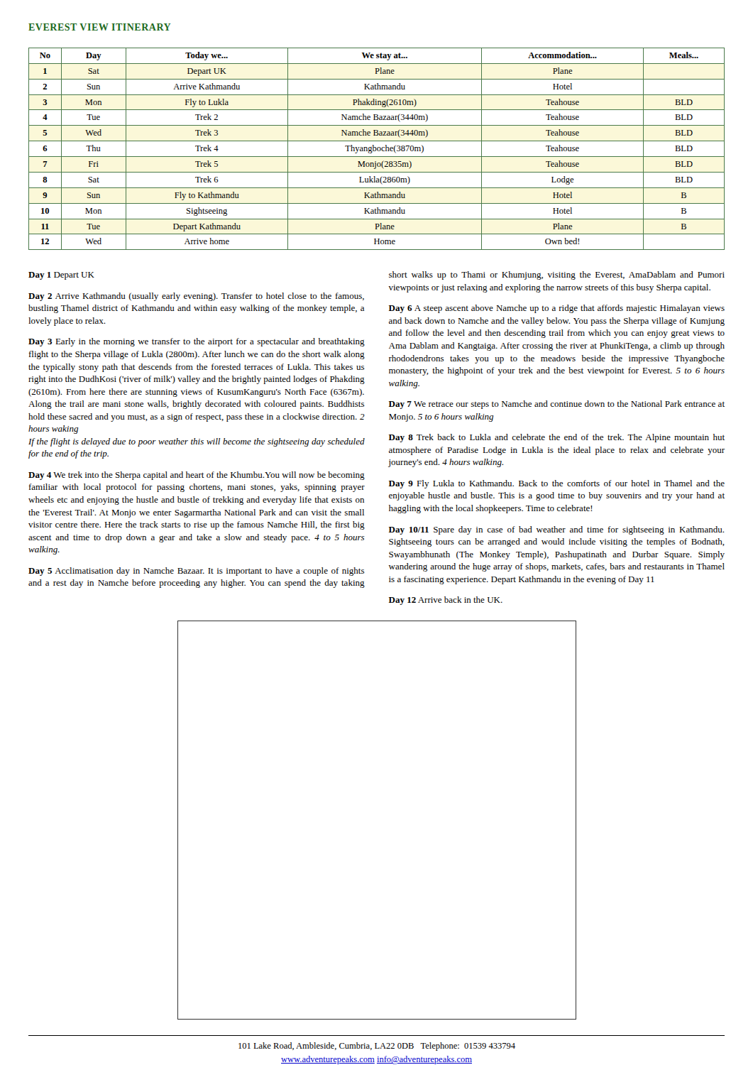EVEREST VIEW ITINERARY
| No | Day | Today we... | We stay at... | Accommodation... | Meals... |
| --- | --- | --- | --- | --- | --- |
| 1 | Sat | Depart UK | Plane | Plane | |
| 2 | Sun | Arrive Kathmandu | Kathmandu | Hotel | |
| 3 | Mon | Fly to Lukla | Phakding(2610m) | Teahouse | BLD |
| 4 | Tue | Trek 2 | Namche Bazaar(3440m) | Teahouse | BLD |
| 5 | Wed | Trek 3 | Namche Bazaar(3440m) | Teahouse | BLD |
| 6 | Thu | Trek 4 | Thyangboche(3870m) | Teahouse | BLD |
| 7 | Fri | Trek 5 | Monjo(2835m) | Teahouse | BLD |
| 8 | Sat | Trek 6 | Lukla(2860m) | Lodge | BLD |
| 9 | Sun | Fly to Kathmandu | Kathmandu | Hotel | B |
| 10 | Mon | Sightseeing | Kathmandu | Hotel | B |
| 11 | Tue | Depart Kathmandu | Plane | Plane | B |
| 12 | Wed | Arrive home | Home | Own bed! | |
Day 1 Depart UK
Day 2 Arrive Kathmandu (usually early evening). Transfer to hotel close to the famous, bustling Thamel district of Kathmandu and within easy walking of the monkey temple, a lovely place to relax.
Day 3 Early in the morning we transfer to the airport for a spectacular and breathtaking flight to the Sherpa village of Lukla (2800m). After lunch we can do the short walk along the typically stony path that descends from the forested terraces of Lukla. This takes us right into the DudhKosi ('river of milk') valley and the brightly painted lodges of Phakding (2610m). From here there are stunning views of KusumKanguru's North Face (6367m). Along the trail are mani stone walls, brightly decorated with coloured paints. Buddhists hold these sacred and you must, as a sign of respect, pass these in a clockwise direction. 2 hours waking
If the flight is delayed due to poor weather this will become the sightseeing day scheduled for the end of the trip.
Day 4 We trek into the Sherpa capital and heart of the Khumbu.You will now be becoming familiar with local protocol for passing chortens, mani stones, yaks, spinning prayer wheels etc and enjoying the hustle and bustle of trekking and everyday life that exists on the 'Everest Trail'. At Monjo we enter Sagarmartha National Park and can visit the small visitor centre there. Here the track starts to rise up the famous Namche Hill, the first big ascent and time to drop down a gear and take a slow and steady pace. 4 to 5 hours walking.
Day 5 Acclimatisation day in Namche Bazaar. It is important to have a couple of nights and a rest day in Namche before proceeding any higher. You can spend the day taking short walks up to Thami or Khumjung, visiting the Everest, AmaDablam and Pumori viewpoints or just relaxing and exploring the narrow streets of this busy Sherpa capital.
Day 6 A steep ascent above Namche up to a ridge that affords majestic Himalayan views and back down to Namche and the valley below. You pass the Sherpa village of Kumjung and follow the level and then descending trail from which you can enjoy great views to Ama Dablam and Kangtaiga. After crossing the river at PhunkiTenga, a climb up through rhododendrons takes you up to the meadows beside the impressive Thyangboche monastery, the highpoint of your trek and the best viewpoint for Everest. 5 to 6 hours walking.
Day 7 We retrace our steps to Namche and continue down to the National Park entrance at Monjo. 5 to 6 hours walking
Day 8 Trek back to Lukla and celebrate the end of the trek. The Alpine mountain hut atmosphere of Paradise Lodge in Lukla is the ideal place to relax and celebrate your journey's end. 4 hours walking.
Day 9 Fly Lukla to Kathmandu. Back to the comforts of our hotel in Thamel and the enjoyable hustle and bustle. This is a good time to buy souvenirs and try your hand at haggling with the local shopkeepers. Time to celebrate!
Day 10/11 Spare day in case of bad weather and time for sightseeing in Kathmandu. Sightseeing tours can be arranged and would include visiting the temples of Bodnath, Swayambhunath (The Monkey Temple), Pashupatinath and Durbar Square. Simply wandering around the huge array of shops, markets, cafes, bars and restaurants in Thamel is a fascinating experience. Depart Kathmandu in the evening of Day 11
Day 12 Arrive back in the UK.
101 Lake Road, Ambleside, Cumbria, LA22 0DB Telephone: 01539 433794
www.adventurepeaks.com info@adventurepeaks.com